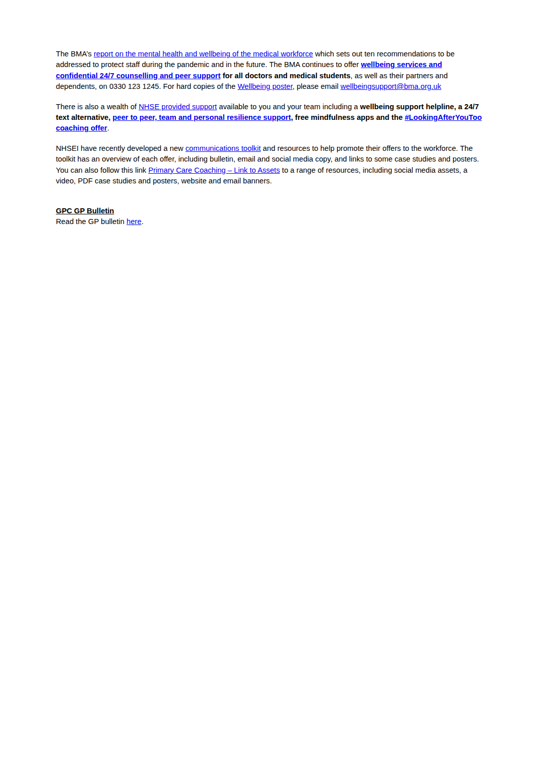The BMA’s report on the mental health and wellbeing of the medical workforce which sets out ten recommendations to be addressed to protect staff during the pandemic and in the future. The BMA continues to offer wellbeing services and confidential 24/7 counselling and peer support for all doctors and medical students, as well as their partners and dependents, on 0330 123 1245. For hard copies of the Wellbeing poster, please email wellbeingsupport@bma.org.uk
There is also a wealth of NHSE provided support available to you and your team including a wellbeing support helpline, a 24/7 text alternative, peer to peer, team and personal resilience support, free mindfulness apps and the #LookingAfterYouToo coaching offer.
NHSEI have recently developed a new communications toolkit and resources to help promote their offers to the workforce. The toolkit has an overview of each offer, including bulletin, email and social media copy, and links to some case studies and posters. You can also follow this link Primary Care Coaching – Link to Assets to a range of resources, including social media assets, a video, PDF case studies and posters, website and email banners.
GPC GP Bulletin
Read the GP bulletin here.